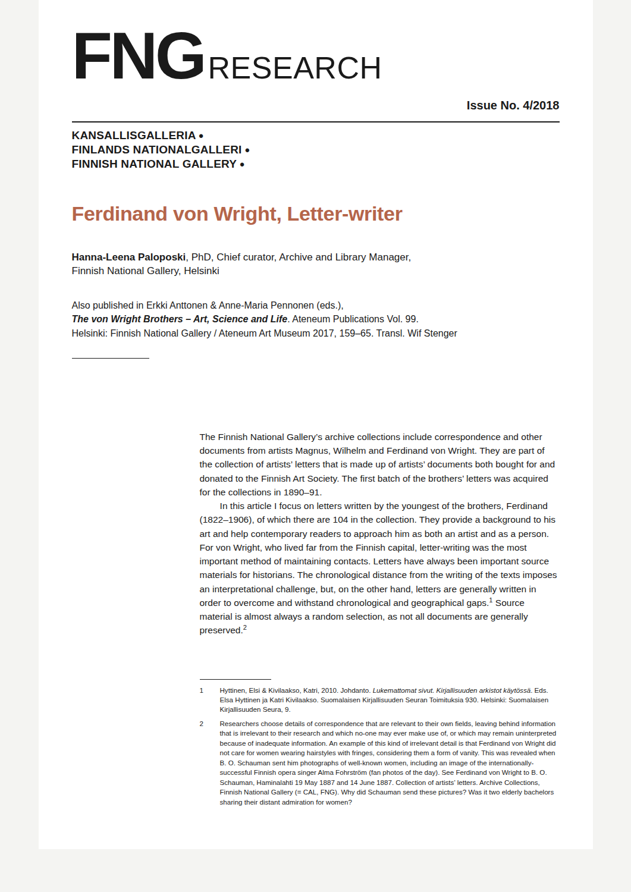FNGRESEARCH
Issue No. 4/2018
KANSALLISGALLERIA •
FINLANDS NATIONALGALLERI •
FINNISH NATIONAL GALLERY •
Ferdinand von Wright, Letter-writer
Hanna-Leena Paloposki, PhD, Chief curator, Archive and Library Manager,
Finnish National Gallery, Helsinki
Also published in Erkki Anttonen & Anne-Maria Pennonen (eds.),
The von Wright Brothers – Art, Science and Life. Ateneum Publications Vol. 99.
Helsinki: Finnish National Gallery / Ateneum Art Museum 2017, 159–65. Transl. Wif Stenger
The Finnish National Gallery’s archive collections include correspondence and other documents from artists Magnus, Wilhelm and Ferdinand von Wright. They are part of the collection of artists’ letters that is made up of artists’ documents both bought for and donated to the Finnish Art Society. The first batch of the brothers’ letters was acquired for the collections in 1890–91.
In this article I focus on letters written by the youngest of the brothers, Ferdinand (1822–1906), of which there are 104 in the collection. They provide a background to his art and help contemporary readers to approach him as both an artist and as a person. For von Wright, who lived far from the Finnish capital, letter-writing was the most important method of maintaining contacts. Letters have always been important source materials for historians. The chronological distance from the writing of the texts imposes an interpretational challenge, but, on the other hand, letters are generally written in order to overcome and withstand chronological and geographical gaps.1 Source material is almost always a random selection, as not all documents are generally preserved.2
Hyttinen, Elsi & Kivilaakso, Katri, 2010. Johdanto. Lukemattomat sivut. Kirjallisuuden arkistot käytössä. Eds. Elsa Hyttinen ja Katri Kivilaakso. Suomalaisen Kirjallisuuden Seuran Toimituksia 930. Helsinki: Suomalaisen Kirjallisuuden Seura, 9.
Researchers choose details of correspondence that are relevant to their own fields, leaving behind information that is irrelevant to their research and which no-one may ever make use of, or which may remain uninterpreted because of inadequate information. An example of this kind of irrelevant detail is that Ferdinand von Wright did not care for women wearing hairstyles with fringes, considering them a form of vanity. This was revealed when B. O. Schauman sent him photographs of well-known women, including an image of the internationally-successful Finnish opera singer Alma Fohrström (fan photos of the day). See Ferdinand von Wright to B. O. Schauman, Haminalahti 19 May 1887 and 14 June 1887. Collection of artists’ letters. Archive Collections, Finnish National Gallery (= CAL, FNG). Why did Schauman send these pictures? Was it two elderly bachelors sharing their distant admiration for women?